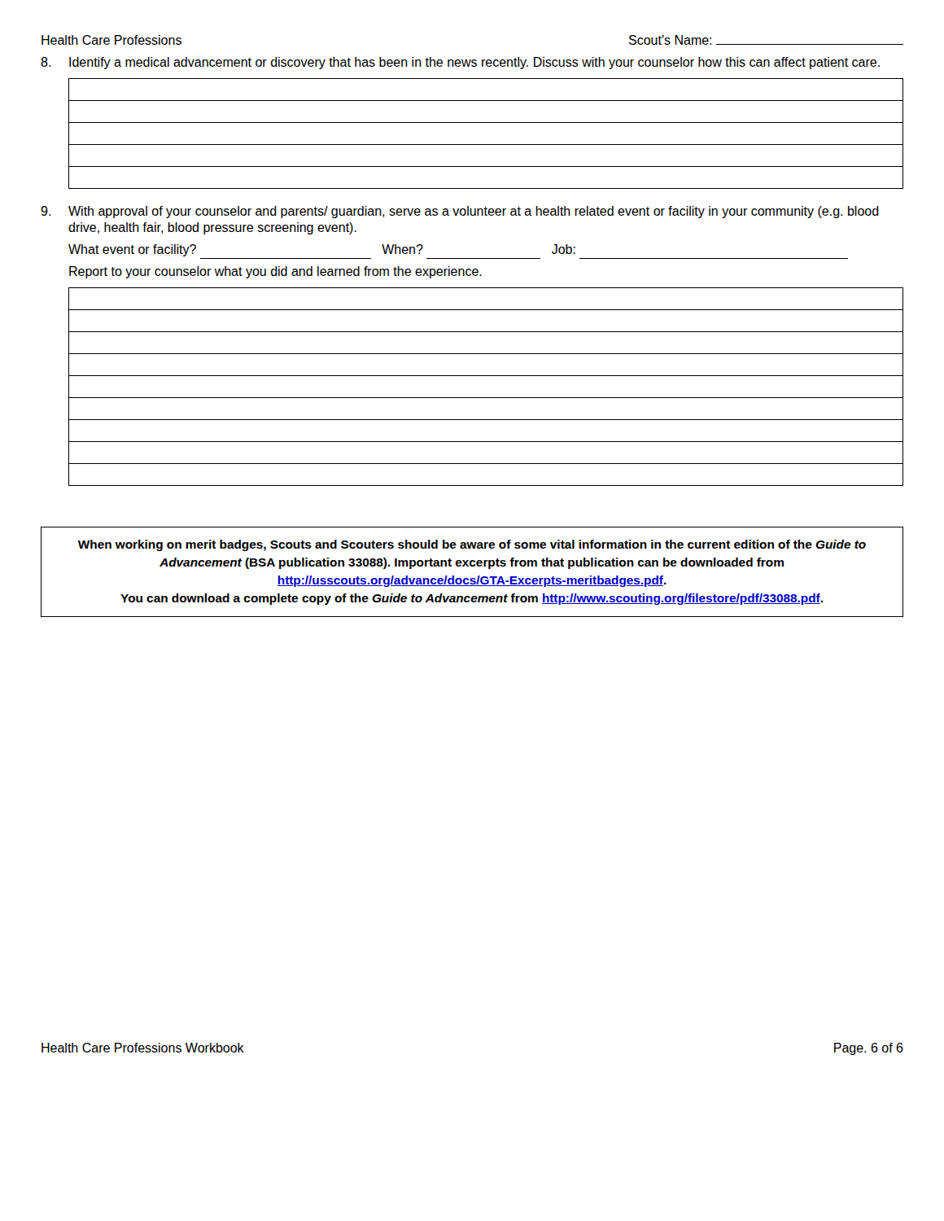Health Care Professions
Scout's Name:
8. Identify a medical advancement or discovery that has been in the news recently. Discuss with your counselor how this can affect patient care.
9. With approval of your counselor and parents/ guardian, serve as a volunteer at a health related event or facility in your community (e.g. blood drive, health fair, blood pressure screening event).
What event or facility? When? Job:
Report to your counselor what you did and learned from the experience.
When working on merit badges, Scouts and Scouters should be aware of some vital information in the current edition of the Guide to Advancement (BSA publication 33088). Important excerpts from that publication can be downloaded from http://usscouts.org/advance/docs/GTA-Excerpts-meritbadges.pdf.
You can download a complete copy of the Guide to Advancement from http://www.scouting.org/filestore/pdf/33088.pdf.
Health Care Professions Workbook
Page. 6 of 6